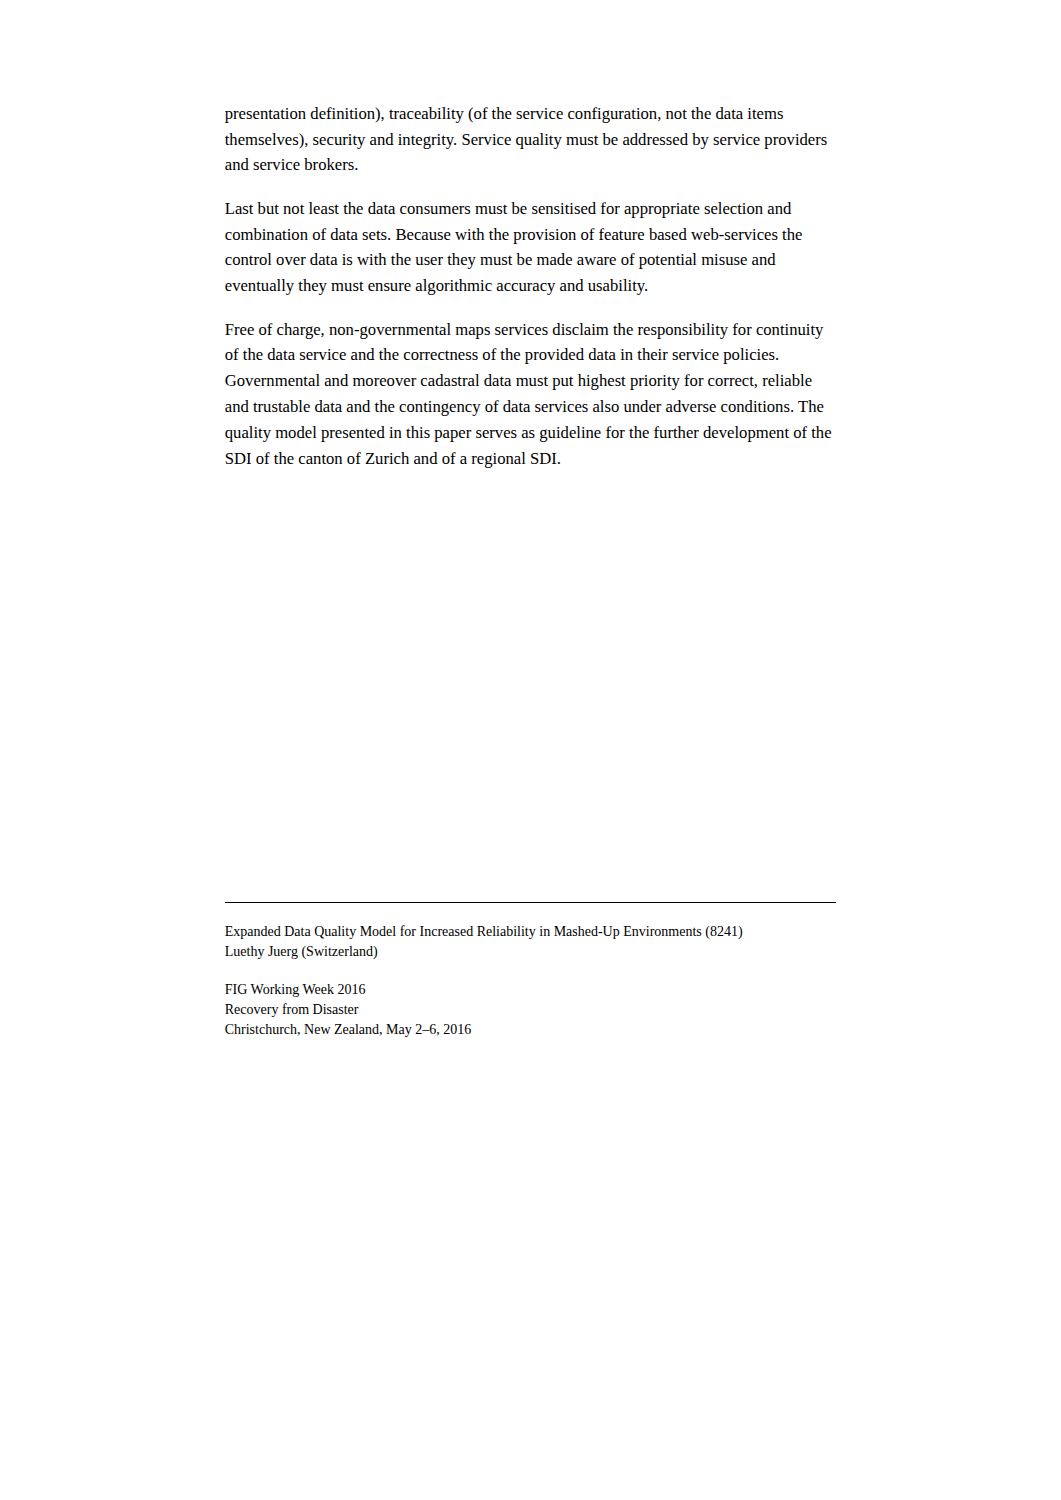presentation definition), traceability (of the service configuration, not the data items themselves), security and integrity. Service quality must be addressed by service providers and service brokers.
Last but not least the data consumers must be sensitised for appropriate selection and combination of data sets. Because with the provision of feature based web-services the control over data is with the user they must be made aware of potential misuse and eventually they must ensure algorithmic accuracy and usability.
Free of charge, non-governmental maps services disclaim the responsibility for continuity of the data service and the correctness of the provided data in their service policies. Governmental and moreover cadastral data must put highest priority for correct, reliable and trustable data and the contingency of data services also under adverse conditions. The quality model presented in this paper serves as guideline for the further development of the SDI of the canton of Zurich and of a regional SDI.
Expanded Data Quality Model for Increased Reliability in Mashed-Up Environments (8241) Luethy Juerg (Switzerland)
FIG Working Week 2016 Recovery from Disaster Christchurch, New Zealand, May 2–6, 2016